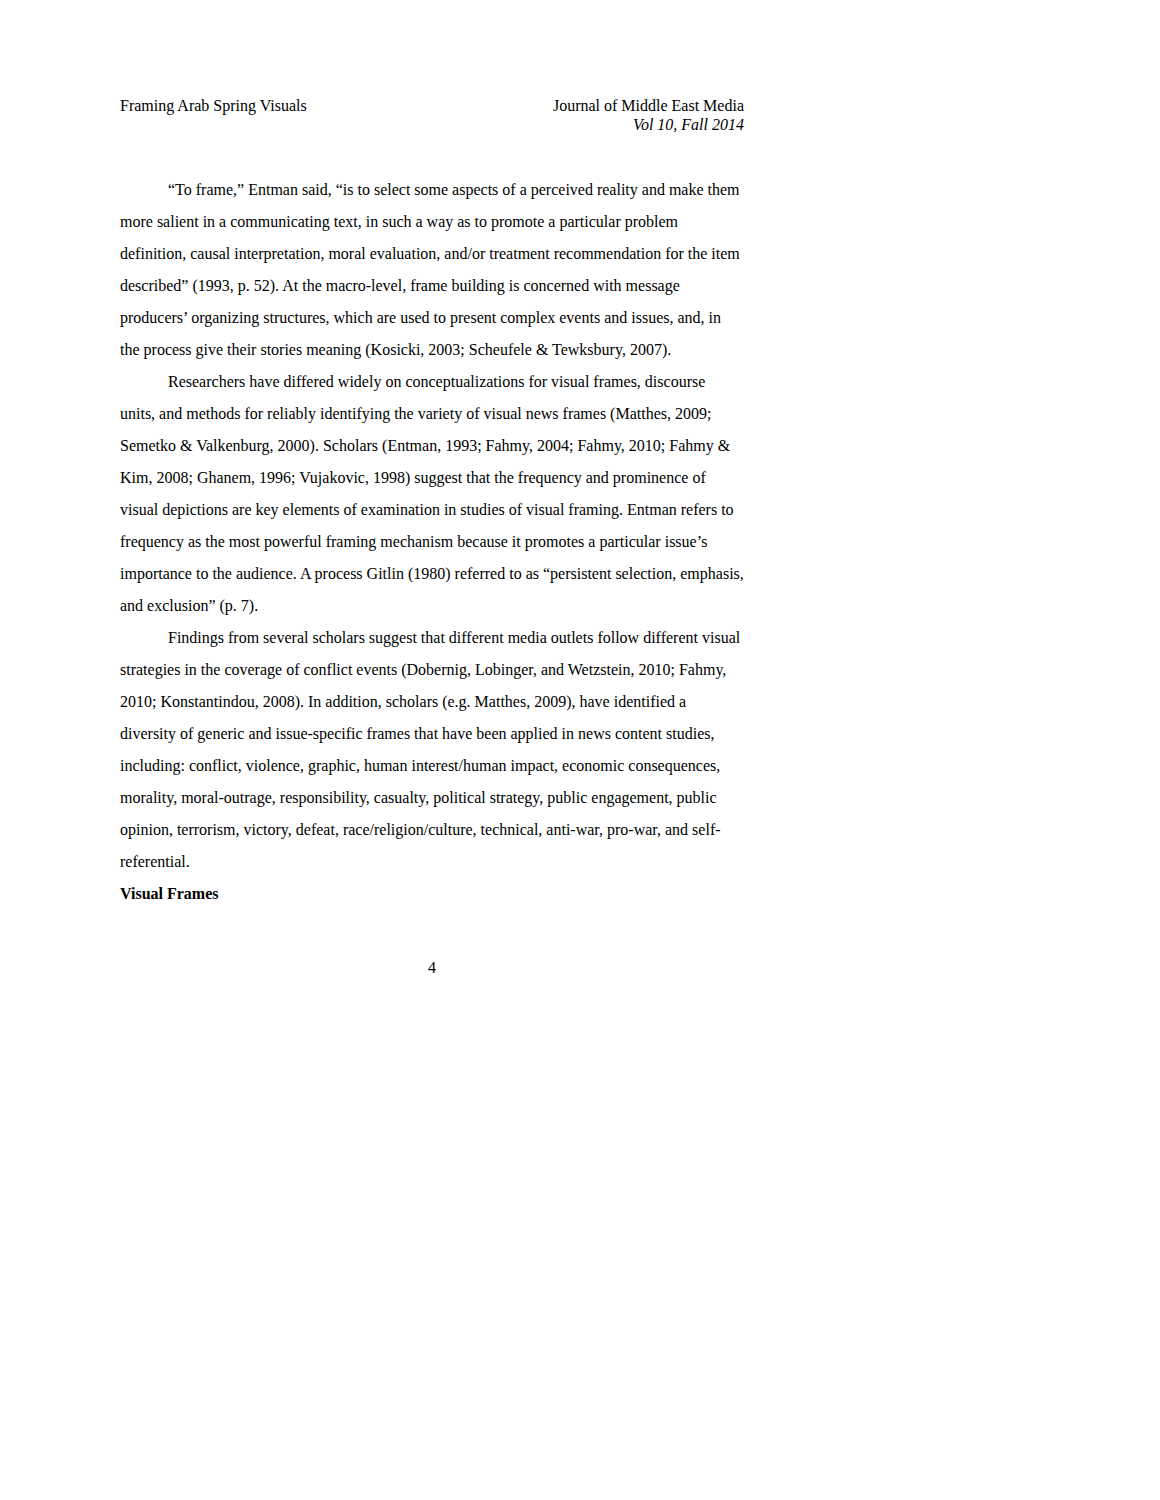Framing Arab Spring Visuals
Journal of Middle East Media
Vol 10, Fall 2014
“To frame,” Entman said, “is to select some aspects of a perceived reality and make them more salient in a communicating text, in such a way as to promote a particular problem definition, causal interpretation, moral evaluation, and/or treatment recommendation for the item described” (1993, p. 52). At the macro-level, frame building is concerned with message producers’ organizing structures, which are used to present complex events and issues, and, in the process give their stories meaning (Kosicki, 2003; Scheufele & Tewksbury, 2007).
Researchers have differed widely on conceptualizations for visual frames, discourse units, and methods for reliably identifying the variety of visual news frames (Matthes, 2009; Semetko & Valkenburg, 2000). Scholars (Entman, 1993; Fahmy, 2004; Fahmy, 2010; Fahmy & Kim, 2008; Ghanem, 1996; Vujakovic, 1998) suggest that the frequency and prominence of visual depictions are key elements of examination in studies of visual framing. Entman refers to frequency as the most powerful framing mechanism because it promotes a particular issue’s importance to the audience. A process Gitlin (1980) referred to as “persistent selection, emphasis, and exclusion” (p. 7).
Findings from several scholars suggest that different media outlets follow different visual strategies in the coverage of conflict events (Dobernig, Lobinger, and Wetzstein, 2010; Fahmy, 2010; Konstantindou, 2008). In addition, scholars (e.g. Matthes, 2009), have identified a diversity of generic and issue-specific frames that have been applied in news content studies, including: conflict, violence, graphic, human interest/human impact, economic consequences, morality, moral-outrage, responsibility, casualty, political strategy, public engagement, public opinion, terrorism, victory, defeat, race/religion/culture, technical, anti-war, pro-war, and self-referential.
Visual Frames
4